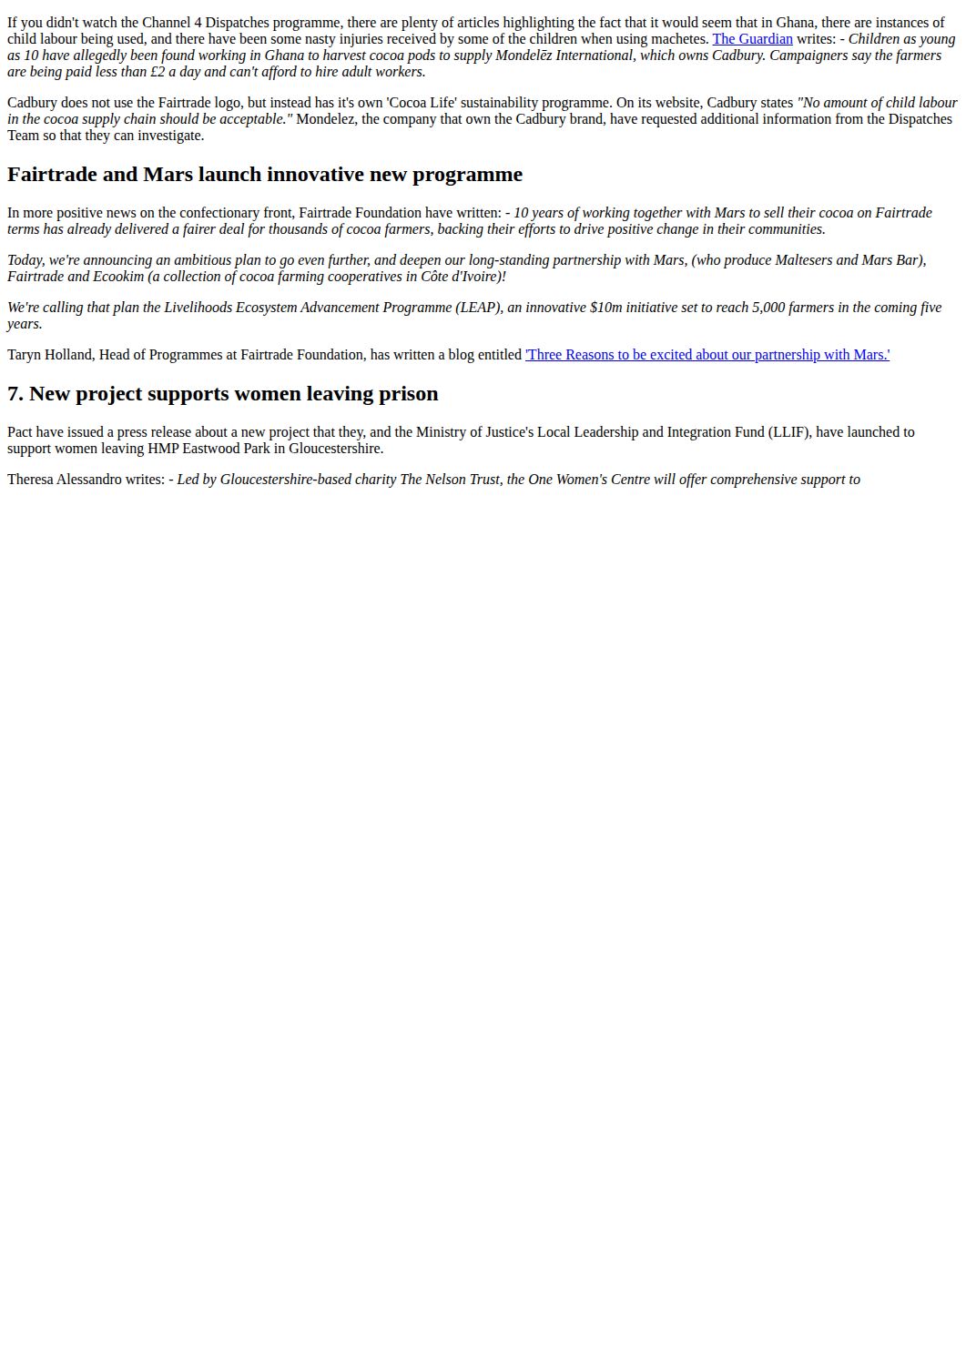If you didn't watch the Channel 4 Dispatches programme, there are plenty of articles highlighting the fact that it would seem that in Ghana, there are instances of child labour being used, and there have been some nasty injuries received by some of the children when using machetes. The Guardian writes: - Children as young as 10 have allegedly been found working in Ghana to harvest cocoa pods to supply Mondelēz International, which owns Cadbury. Campaigners say the farmers are being paid less than £2 a day and can't afford to hire adult workers.
Cadbury does not use the Fairtrade logo, but instead has it's own 'Cocoa Life' sustainability programme. On its website, Cadbury states "No amount of child labour in the cocoa supply chain should be acceptable." Mondelez, the company that own the Cadbury brand, have requested additional information from the Dispatches Team so that they can investigate.
Fairtrade and Mars launch innovative new programme
In more positive news on the confectionary front, Fairtrade Foundation have written: - 10 years of working together with Mars to sell their cocoa on Fairtrade terms has already delivered a fairer deal for thousands of cocoa farmers, backing their efforts to drive positive change in their communities.
Today, we're announcing an ambitious plan to go even further, and deepen our long-standing partnership with Mars, (who produce Maltesers and Mars Bar), Fairtrade and Ecookim (a collection of cocoa farming cooperatives in Côte d'Ivoire)!
We're calling that plan the Livelihoods Ecosystem Advancement Programme (LEAP), an innovative $10m initiative set to reach 5,000 farmers in the coming five years.
Taryn Holland, Head of Programmes at Fairtrade Foundation, has written a blog entitled 'Three Reasons to be excited about our partnership with Mars.'
7. New project supports women leaving prison
Pact have issued a press release about a new project that they, and the Ministry of Justice's Local Leadership and Integration Fund (LLIF), have launched to support women leaving HMP Eastwood Park in Gloucestershire.
Theresa Alessandro writes: - Led by Gloucestershire-based charity The Nelson Trust, the One Women's Centre will offer comprehensive support to